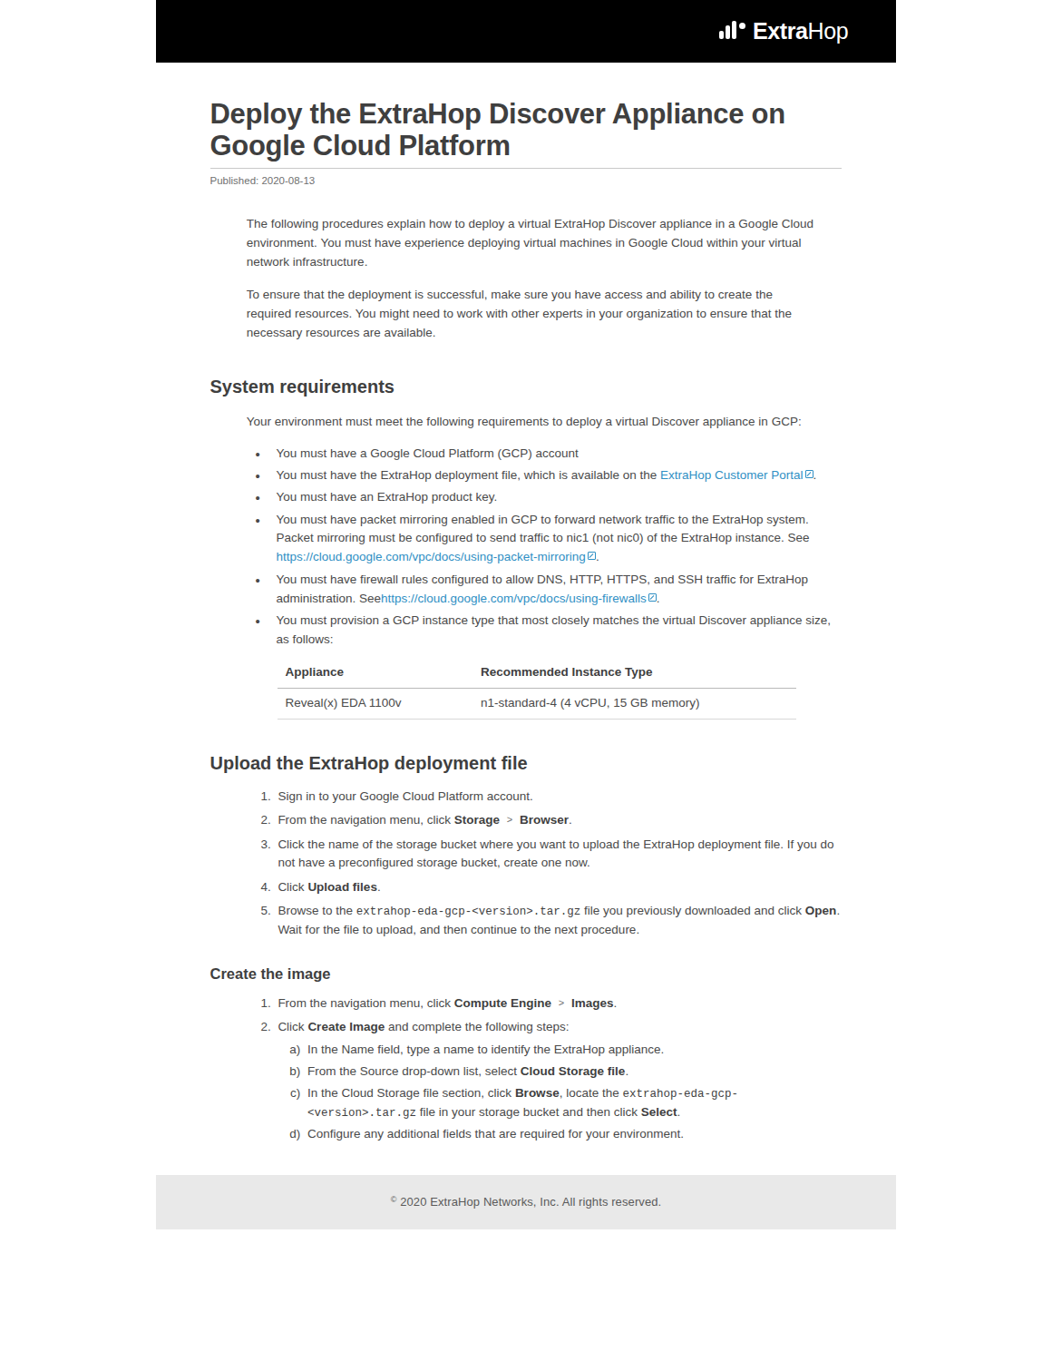ExtraHop
Deploy the ExtraHop Discover Appliance on
Google Cloud Platform
Published: 2020-08-13
The following procedures explain how to deploy a virtual ExtraHop Discover appliance in a Google Cloud environment. You must have experience deploying virtual machines in Google Cloud within your virtual network infrastructure.
To ensure that the deployment is successful, make sure you have access and ability to create the required resources. You might need to work with other experts in your organization to ensure that the necessary resources are available.
System requirements
Your environment must meet the following requirements to deploy a virtual Discover appliance in GCP:
You must have a Google Cloud Platform (GCP) account
You must have the ExtraHop deployment file, which is available on the ExtraHop Customer Portal .
You must have an ExtraHop product key.
You must have packet mirroring enabled in GCP to forward network traffic to the ExtraHop system. Packet mirroring must be configured to send traffic to nic1 (not nic0) of the ExtraHop instance. See https://cloud.google.com/vpc/docs/using-packet-mirroring .
You must have firewall rules configured to allow DNS, HTTP, HTTPS, and SSH traffic for ExtraHop administration. Seehttps://cloud.google.com/vpc/docs/using-firewalls .
You must provision a GCP instance type that most closely matches the virtual Discover appliance size, as follows:
| Appliance | Recommended Instance Type |
| --- | --- |
| Reveal(x) EDA 1100v | n1-standard-4 (4 vCPU, 15 GB memory) |
Upload the ExtraHop deployment file
Sign in to your Google Cloud Platform account.
From the navigation menu, click Storage > Browser.
Click the name of the storage bucket where you want to upload the ExtraHop deployment file. If you do not have a preconfigured storage bucket, create one now.
Click Upload files.
Browse to the extrahop-eda-gcp-<version>.tar.gz file you previously downloaded and click Open. Wait for the file to upload, and then continue to the next procedure.
Create the image
From the navigation menu, click Compute Engine > Images.
Click Create Image and complete the following steps:
In the Name field, type a name to identify the ExtraHop appliance.
From the Source drop-down list, select Cloud Storage file.
In the Cloud Storage file section, click Browse, locate the extrahop-eda-gcp-<version>.tar.gz file in your storage bucket and then click Select.
Configure any additional fields that are required for your environment.
© 2020 ExtraHop Networks, Inc. All rights reserved.